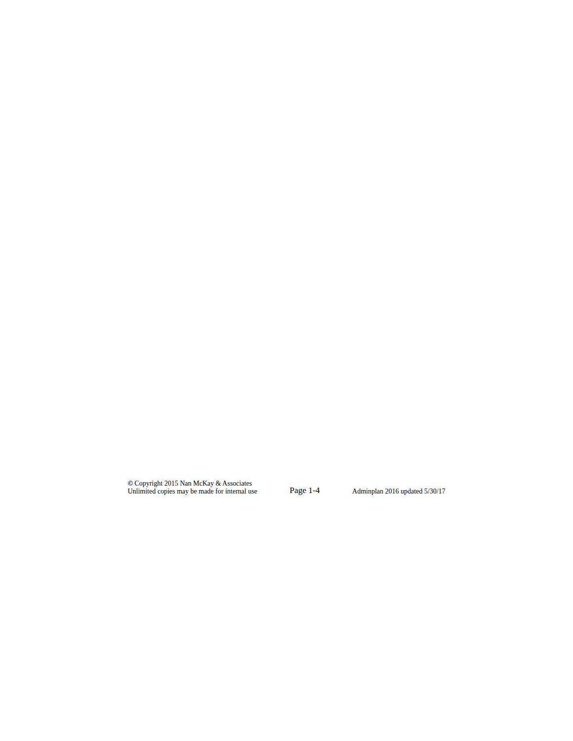© Copyright 2015 Nan McKay & Associates
Unlimited copies may be made for internal use
Page 1-4
Adminplan 2016 updated 5/30/17